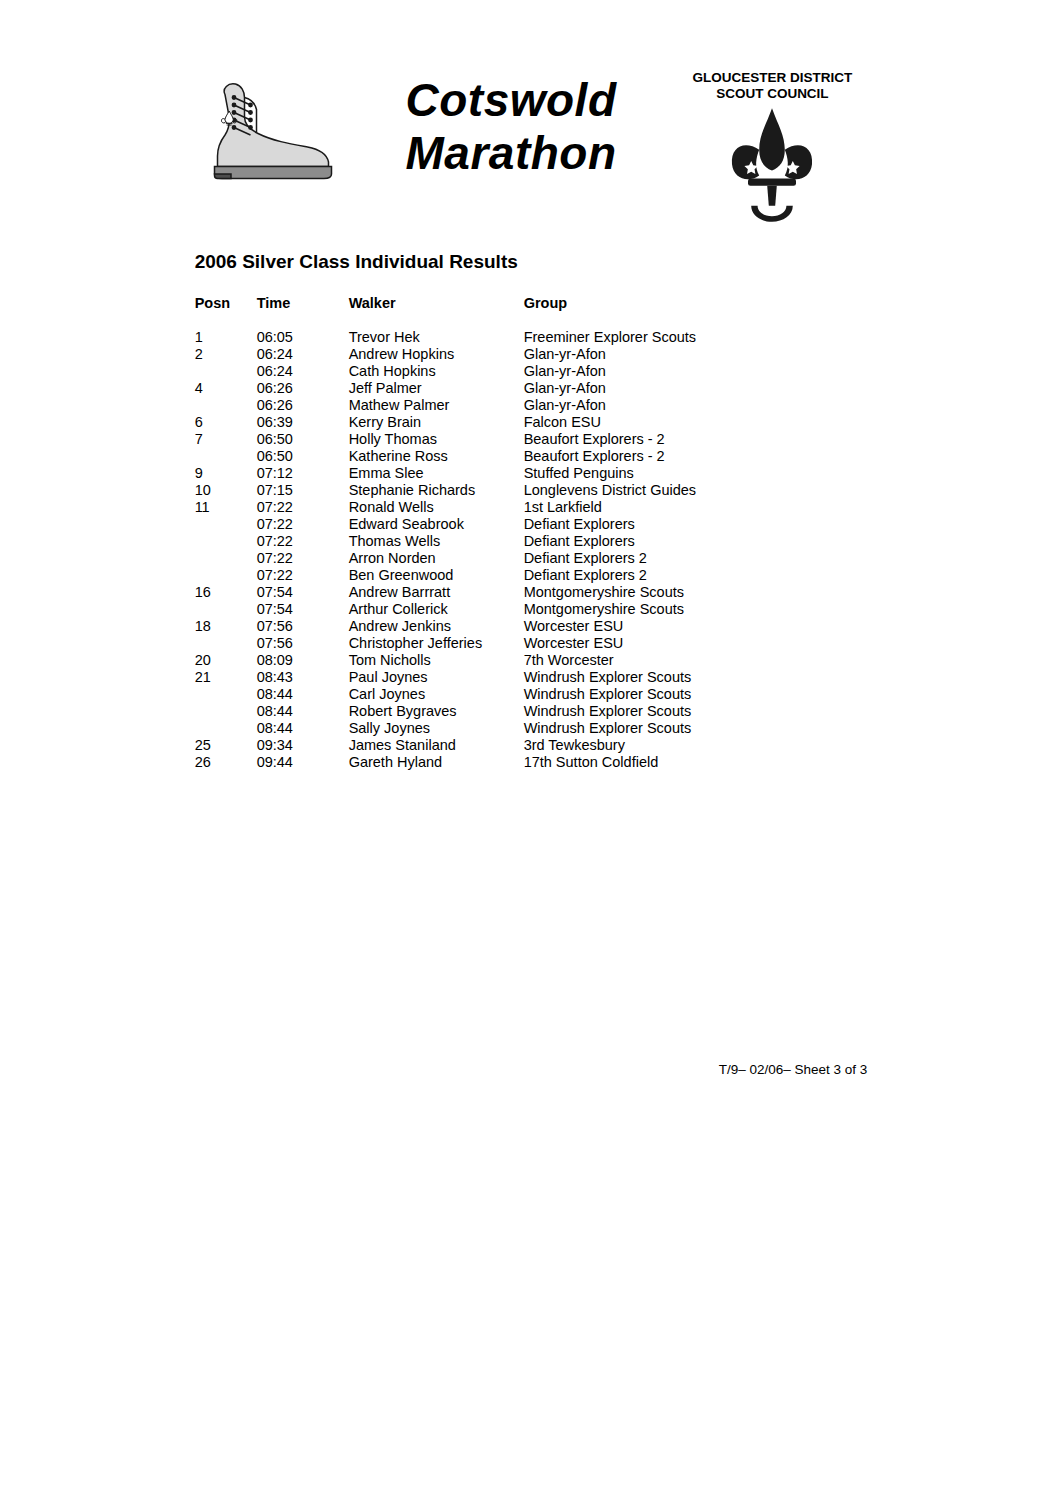Cotswold
Marathon
GLOUCESTER DISTRICT
SCOUT COUNCIL
2006 Silver Class Individual Results
| Posn | Time | Walker | Group |
| --- | --- | --- | --- |
| 1 | 06:05 | Trevor Hek | Freeminer Explorer Scouts |
| 2 | 06:24 | Andrew Hopkins | Glan-yr-Afon |
| | 06:24 | Cath Hopkins | Glan-yr-Afon |
| 4 | 06:26 | Jeff Palmer | Glan-yr-Afon |
| | 06:26 | Mathew Palmer | Glan-yr-Afon |
| 6 | 06:39 | Kerry Brain | Falcon ESU |
| 7 | 06:50 | Holly Thomas | Beaufort Explorers - 2 |
| | 06:50 | Katherine Ross | Beaufort Explorers - 2 |
| 9 | 07:12 | Emma Slee | Stuffed Penguins |
| 10 | 07:15 | Stephanie Richards | Longlevens District Guides |
| 11 | 07:22 | Ronald Wells | 1st Larkfield |
| | 07:22 | Edward Seabrook | Defiant Explorers |
| | 07:22 | Thomas Wells | Defiant Explorers |
| | 07:22 | Arron Norden | Defiant Explorers 2 |
| | 07:22 | Ben Greenwood | Defiant Explorers 2 |
| 16 | 07:54 | Andrew Barrratt | Montgomeryshire Scouts |
| | 07:54 | Arthur Collerick | Montgomeryshire Scouts |
| 18 | 07:56 | Andrew Jenkins | Worcester ESU |
| | 07:56 | Christopher Jefferies | Worcester ESU |
| 20 | 08:09 | Tom Nicholls | 7th Worcester |
| 21 | 08:43 | Paul Joynes | Windrush Explorer Scouts |
| | 08:44 | Carl Joynes | Windrush Explorer Scouts |
| | 08:44 | Robert Bygraves | Windrush Explorer Scouts |
| | 08:44 | Sally Joynes | Windrush Explorer Scouts |
| 25 | 09:34 | James Staniland | 3rd Tewkesbury |
| 26 | 09:44 | Gareth Hyland | 17th Sutton Coldfield |
T/9– 02/06– Sheet 3 of 3